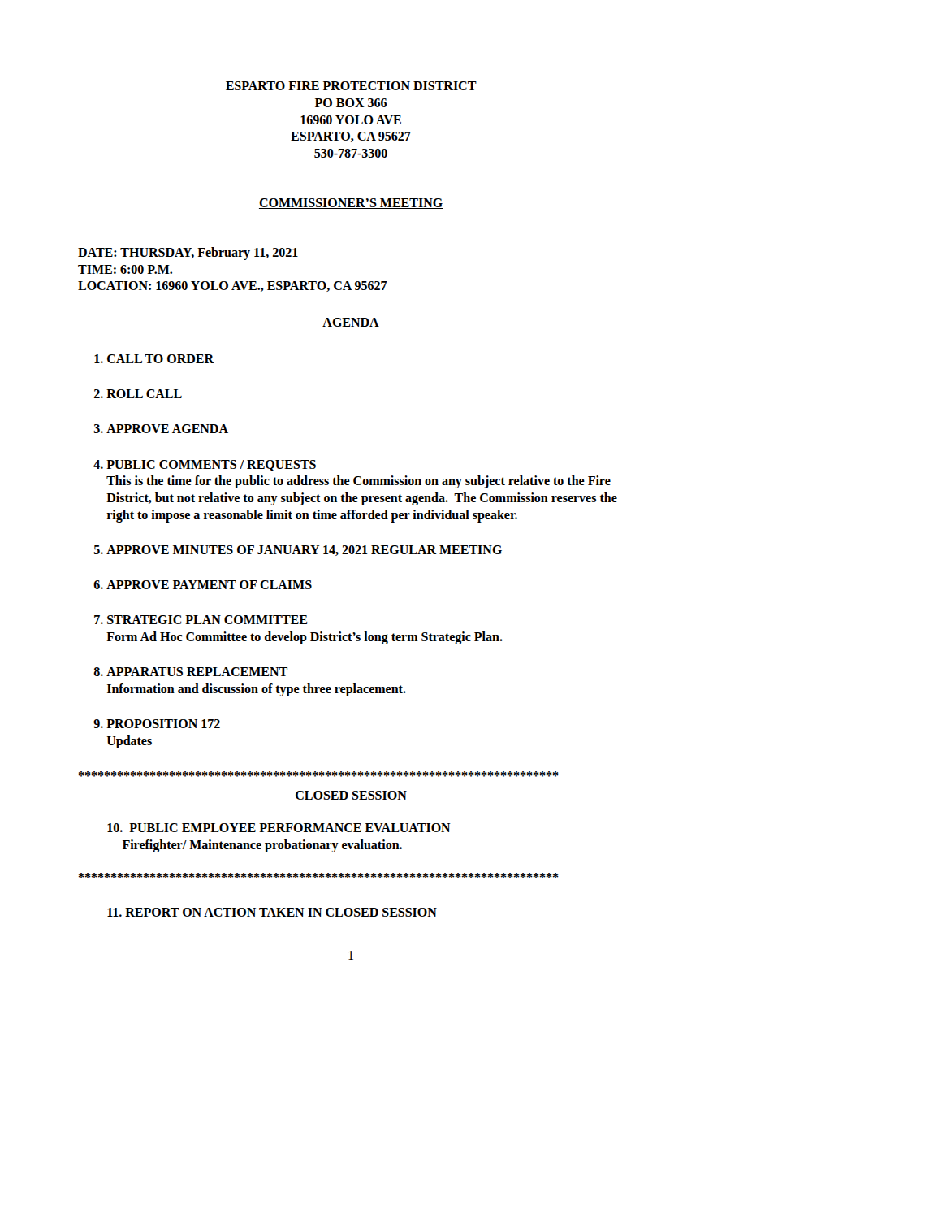ESPARTO FIRE PROTECTION DISTRICT
PO BOX 366
16960 YOLO AVE
ESPARTO, CA 95627
530-787-3300
COMMISSIONER’S MEETING
DATE: THURSDAY, February 11, 2021
TIME: 6:00 P.M.
LOCATION: 16960 YOLO AVE., ESPARTO, CA 95627
AGENDA
CALL TO ORDER
ROLL CALL
APPROVE AGENDA
PUBLIC COMMENTS / REQUESTS
This is the time for the public to address the Commission on any subject relative to the Fire District, but not relative to any subject on the present agenda. The Commission reserves the right to impose a reasonable limit on time afforded per individual speaker.
APPROVE MINUTES OF JANUARY 14, 2021 REGULAR MEETING
APPROVE PAYMENT OF CLAIMS
STRATEGIC PLAN COMMITTEE
Form Ad Hoc Committee to develop District’s long term Strategic Plan.
APPARATUS REPLACEMENT
Information and discussion of type three replacement.
PROPOSITION 172
Updates
**************************************************************************
CLOSED SESSION
10. PUBLIC EMPLOYEE PERFORMANCE EVALUATION Firefighter/ Maintenance probationary evaluation.
**************************************************************************
11. REPORT ON ACTION TAKEN IN CLOSED SESSION
1